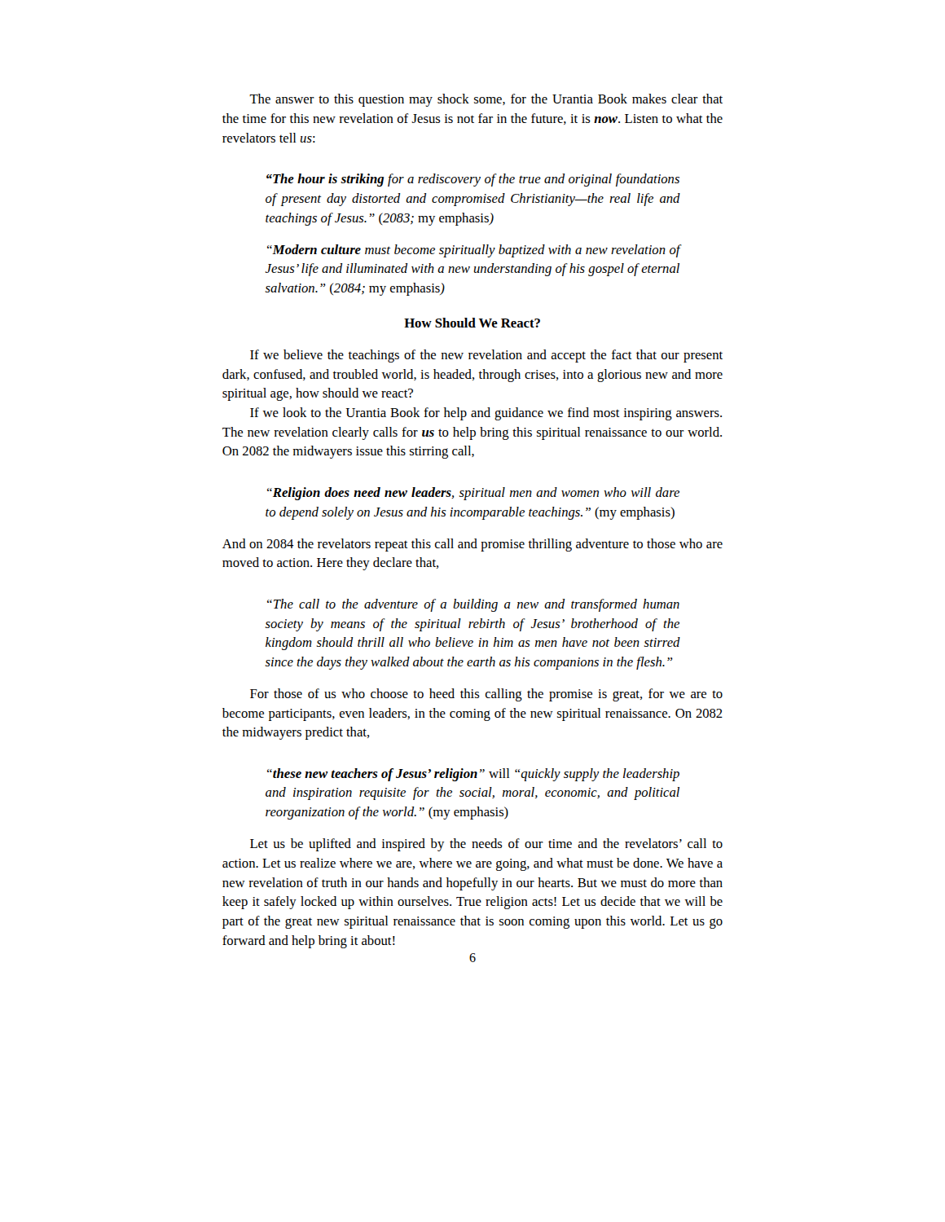The answer to this question may shock some, for the Urantia Book makes clear that the time for this new revelation of Jesus is not far in the future, it is now. Listen to what the revelators tell us:
“The hour is striking for a rediscovery of the true and original foundations of present day distorted and compromised Christianity—the real life and teachings of Jesus.” (2083; my emphasis)
“Modern culture must become spiritually baptized with a new revelation of Jesus’ life and illuminated with a new understanding of his gospel of eternal salvation.” (2084; my emphasis)
How Should We React?
If we believe the teachings of the new revelation and accept the fact that our present dark, confused, and troubled world, is headed, through crises, into a glorious new and more spiritual age, how should we react?
If we look to the Urantia Book for help and guidance we find most inspiring answers. The new revelation clearly calls for us to help bring this spiritual renaissance to our world. On 2082 the midwayers issue this stirring call,
“Religion does need new leaders, spiritual men and women who will dare to depend solely on Jesus and his incomparable teachings.” (my emphasis)
And on 2084 the revelators repeat this call and promise thrilling adventure to those who are moved to action. Here they declare that,
“The call to the adventure of a building a new and transformed human society by means of the spiritual rebirth of Jesus’ brotherhood of the kingdom should thrill all who believe in him as men have not been stirred since the days they walked about the earth as his companions in the flesh.”
For those of us who choose to heed this calling the promise is great, for we are to become participants, even leaders, in the coming of the new spiritual renaissance. On 2082 the midwayers predict that,
“these new teachers of Jesus’ religion” will “quickly supply the leadership and inspiration requisite for the social, moral, economic, and political reorganization of the world.” (my emphasis)
Let us be uplifted and inspired by the needs of our time and the revelators’ call to action. Let us realize where we are, where we are going, and what must be done. We have a new revelation of truth in our hands and hopefully in our hearts. But we must do more than keep it safely locked up within ourselves. True religion acts! Let us decide that we will be part of the great new spiritual renaissance that is soon coming upon this world. Let us go forward and help bring it about!
6